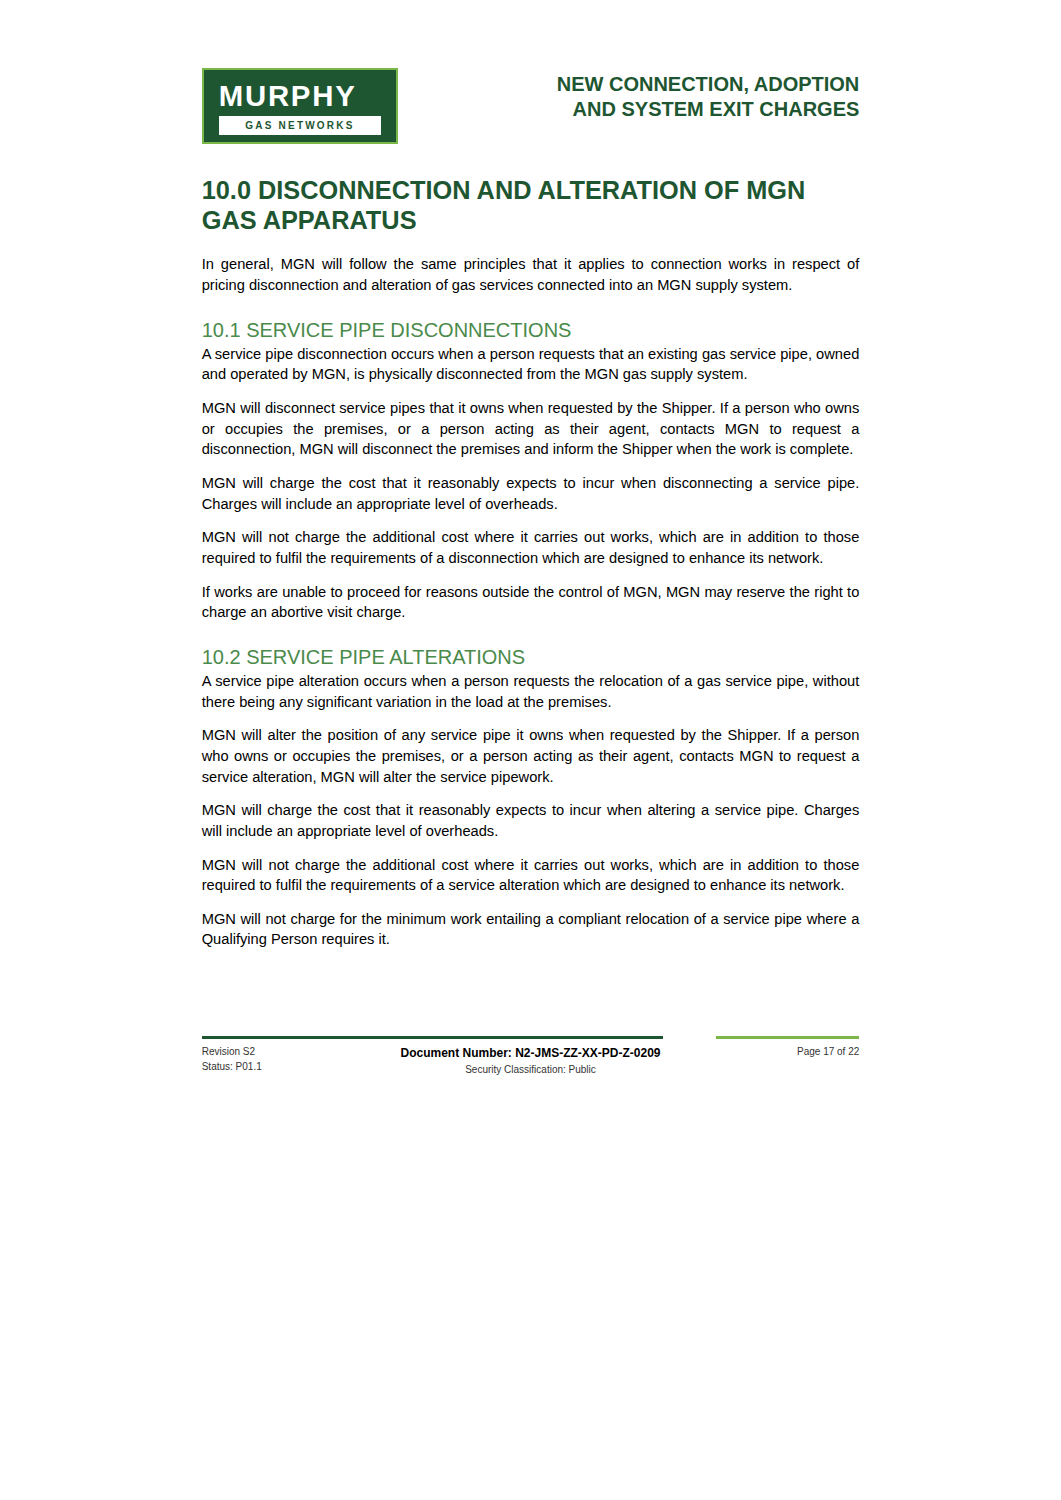MURPHY
GAS NETWORKS
NEW CONNECTION, ADOPTION
AND SYSTEM EXIT CHARGES
10.0 DISCONNECTION AND ALTERATION OF MGN GAS APPARATUS
In general, MGN will follow the same principles that it applies to connection works in respect of pricing disconnection and alteration of gas services connected into an MGN supply system.
10.1 SERVICE PIPE DISCONNECTIONS
A service pipe disconnection occurs when a person requests that an existing gas service pipe, owned and operated by MGN, is physically disconnected from the MGN gas supply system.
MGN will disconnect service pipes that it owns when requested by the Shipper. If a person who owns or occupies the premises, or a person acting as their agent, contacts MGN to request a disconnection, MGN will disconnect the premises and inform the Shipper when the work is complete.
MGN will charge the cost that it reasonably expects to incur when disconnecting a service pipe. Charges will include an appropriate level of overheads.
MGN will not charge the additional cost where it carries out works, which are in addition to those required to fulfil the requirements of a disconnection which are designed to enhance its network.
If works are unable to proceed for reasons outside the control of MGN, MGN may reserve the right to charge an abortive visit charge.
10.2 SERVICE PIPE ALTERATIONS
A service pipe alteration occurs when a person requests the relocation of a gas service pipe, without there being any significant variation in the load at the premises.
MGN will alter the position of any service pipe it owns when requested by the Shipper. If a person who owns or occupies the premises, or a person acting as their agent, contacts MGN to request a service alteration, MGN will alter the service pipework.
MGN will charge the cost that it reasonably expects to incur when altering a service pipe. Charges will include an appropriate level of overheads.
MGN will not charge the additional cost where it carries out works, which are in addition to those required to fulfil the requirements of a service alteration which are designed to enhance its network.
MGN will not charge for the minimum work entailing a compliant relocation of a service pipe where a Qualifying Person requires it.
Revision S2
Status: P01.1
Document Number: N2-JMS-ZZ-XX-PD-Z-0209
Security Classification: Public
Page 17 of 22